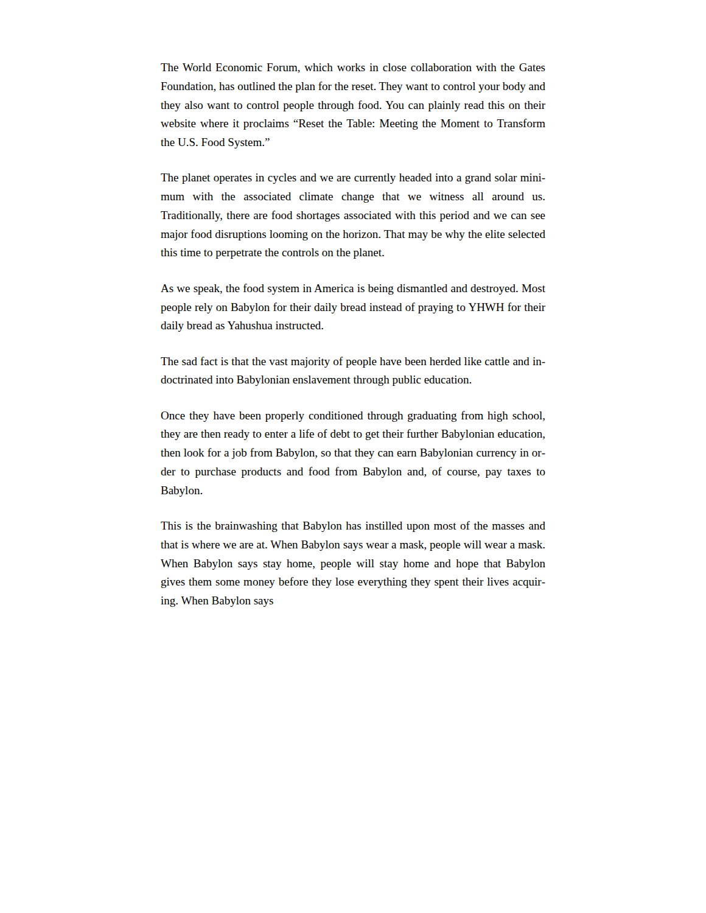The World Economic Forum, which works in close collaboration with the Gates Foundation, has outlined the plan for the reset. They want to control your body and they also want to control people through food. You can plainly read this on their website where it proclaims “Reset the Table: Meeting the Moment to Transform the U.S. Food System.”
The planet operates in cycles and we are currently headed into a grand solar minimum with the associated climate change that we witness all around us. Traditionally, there are food shortages associated with this period and we can see major food disruptions looming on the horizon. That may be why the elite selected this time to perpetrate the controls on the planet.
As we speak, the food system in America is being dismantled and destroyed. Most people rely on Babylon for their daily bread instead of praying to YHWH for their daily bread as Yahushua instructed.
The sad fact is that the vast majority of people have been herded like cattle and indoctrinated into Babylonian enslavement through public education.
Once they have been properly conditioned through graduating from high school, they are then ready to enter a life of debt to get their further Babylonian education, then look for a job from Babylon, so that they can earn Babylonian currency in order to purchase products and food from Babylon and, of course, pay taxes to Babylon.
This is the brainwashing that Babylon has instilled upon most of the masses and that is where we are at. When Babylon says wear a mask, people will wear a mask. When Babylon says stay home, people will stay home and hope that Babylon gives them some money before they lose everything they spent their lives acquiring. When Babylon says